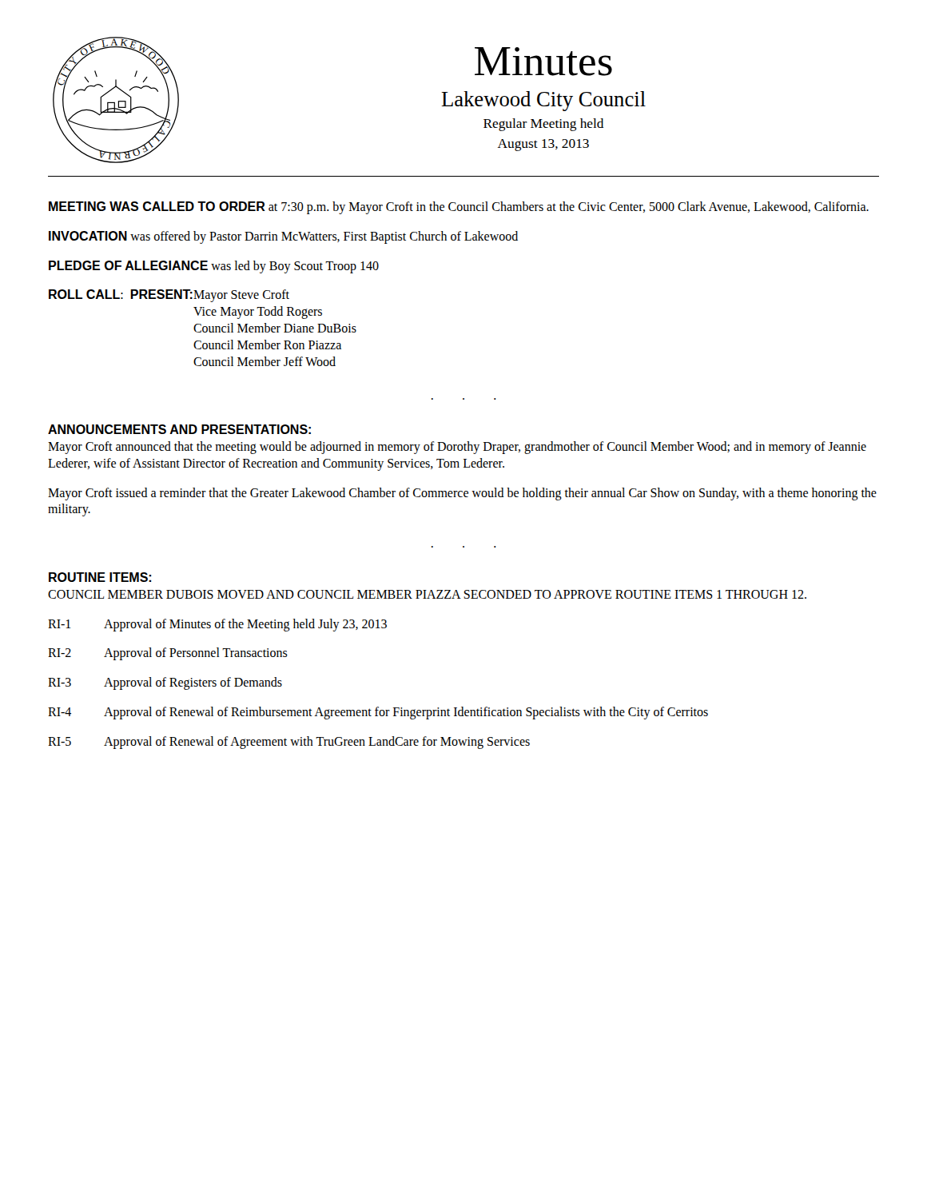CITY OF LAKEWOOD CALIFORNIA
Minutes
Lakewood City Council
Regular Meeting held
August 13, 2013
MEETING WAS CALLED TO ORDER at 7:30 p.m. by Mayor Croft in the Council Chambers at the Civic Center, 5000 Clark Avenue, Lakewood, California.
INVOCATION was offered by Pastor Darrin McWatters, First Baptist Church of Lakewood
PLEDGE OF ALLEGIANCE was led by Boy Scout Troop 140
| ROLL CALL : PRESENT: | Mayor Steve Croft Vice Mayor Todd Rogers Council Member Diane DuBois Council Member Ron Piazza Council Member Jeff Wood |
...
ANNOUNCEMENTS AND PRESENTATIONS:
Mayor Croft announced that the meeting would be adjourned in memory of Dorothy Draper, grandmother of Council Member Wood; and in memory of Jeannie Lederer, wife of Assistant Director of Recreation and Community Services, Tom Lederer.
Mayor Croft issued a reminder that the Greater Lakewood Chamber of Commerce would be holding their annual Car Show on Sunday, with a theme honoring the military.
...
ROUTINE ITEMS:
COUNCIL MEMBER DUBOIS MOVED AND COUNCIL MEMBER PIAZZA SECONDED TO APPROVE ROUTINE ITEMS 1 THROUGH 12.
RI-1
Approval of Minutes of the Meeting held July 23, 2013
RI-2
Approval of Personnel Transactions
RI-3
Approval of Registers of Demands
RI-4
Approval of Renewal of Reimbursement Agreement for Fingerprint Identification Specialists with the City of Cerritos
RI-5
Approval of Renewal of Agreement with TruGreen LandCare for Mowing Services